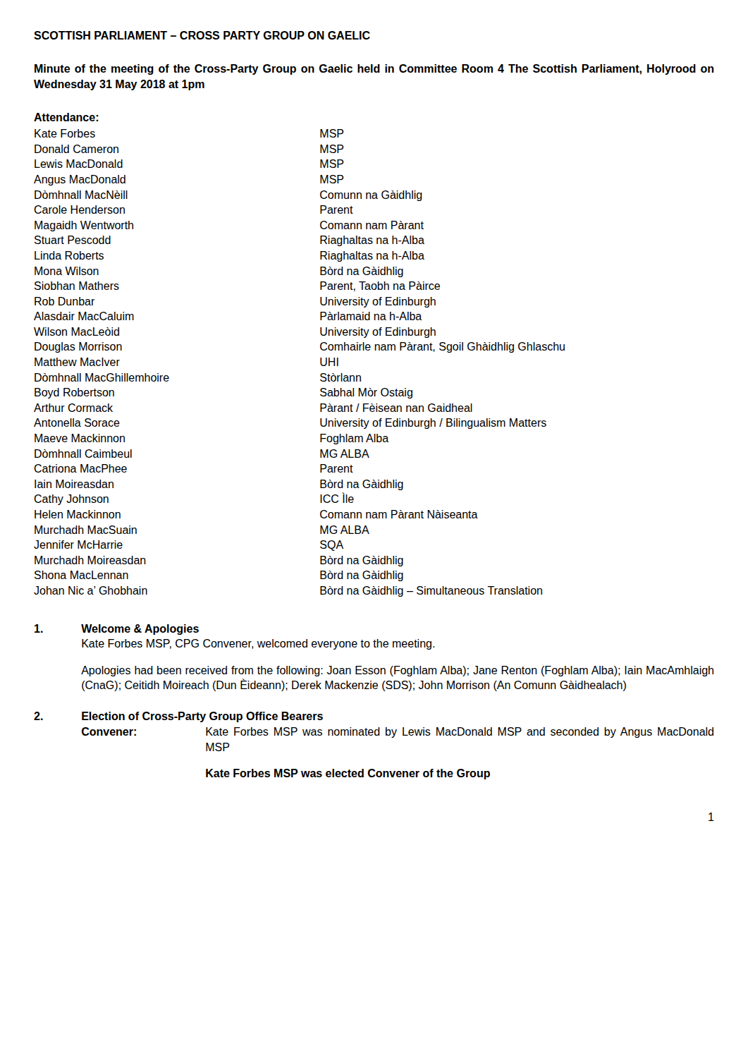SCOTTISH PARLIAMENT – CROSS PARTY GROUP ON GAELIC
Minute of the meeting of the Cross-Party Group on Gaelic held in Committee Room 4 The Scottish Parliament, Holyrood on Wednesday 31 May 2018 at 1pm
Attendance:
| Kate Forbes | MSP |
| Donald Cameron | MSP |
| Lewis MacDonald | MSP |
| Angus MacDonald | MSP |
| Dòmhnall MacNèill | Comunn na Gàidhlig |
| Carole Henderson | Parent |
| Magaidh Wentworth | Comann nam Pàrant |
| Stuart Pescodd | Riaghaltas na h-Alba |
| Linda Roberts | Riaghaltas na h-Alba |
| Mona Wilson | Bòrd na Gàidhlig |
| Siobhan Mathers | Parent, Taobh na Pàirce |
| Rob Dunbar | University of Edinburgh |
| Alasdair MacCaluim | Pàrlamaid na h-Alba |
| Wilson MacLeòid | University of Edinburgh |
| Douglas Morrison | Comhairle nam Pàrant, Sgoil Ghàidhlig Ghlaschu |
| Matthew MacIver | UHI |
| Dòmhnall MacGhillemhoire | Stòrlann |
| Boyd Robertson | Sabhal Mòr Ostaig |
| Arthur Cormack | Pàrant / Fèisean nan Gaidheal |
| Antonella Sorace | University of Edinburgh / Bilingualism Matters |
| Maeve Mackinnon | Foghlam Alba |
| Dòmhnall Caimbeul | MG ALBA |
| Catriona MacPhee | Parent |
| Iain Moireasdan | Bòrd na Gàidhlig |
| Cathy Johnson | ICC Ìle |
| Helen Mackinnon | Comann nam Pàrant Nàiseanta |
| Murchadh MacSuain | MG ALBA |
| Jennifer McHarrie | SQA |
| Murchadh Moireasdan | Bòrd na Gàidhlig |
| Shona MacLennan | Bòrd na Gàidhlig |
| Johan Nic a’ Ghobhain | Bòrd na Gàidhlig – Simultaneous Translation |
1. Welcome & Apologies
Kate Forbes MSP, CPG Convener, welcomed everyone to the meeting.
Apologies had been received from the following: Joan Esson (Foghlam Alba); Jane Renton (Foghlam Alba); Iain MacAmhlaigh (CnaG); Ceitidh Moireach (Dun Èideann); Derek Mackenzie (SDS); John Morrison (An Comunn Gàidhealach)
2. Election of Cross-Party Group Office Bearers
Convener:
Kate Forbes MSP was nominated by Lewis MacDonald MSP and seconded by Angus MacDonald MSP
Kate Forbes MSP was elected Convener of the Group
1